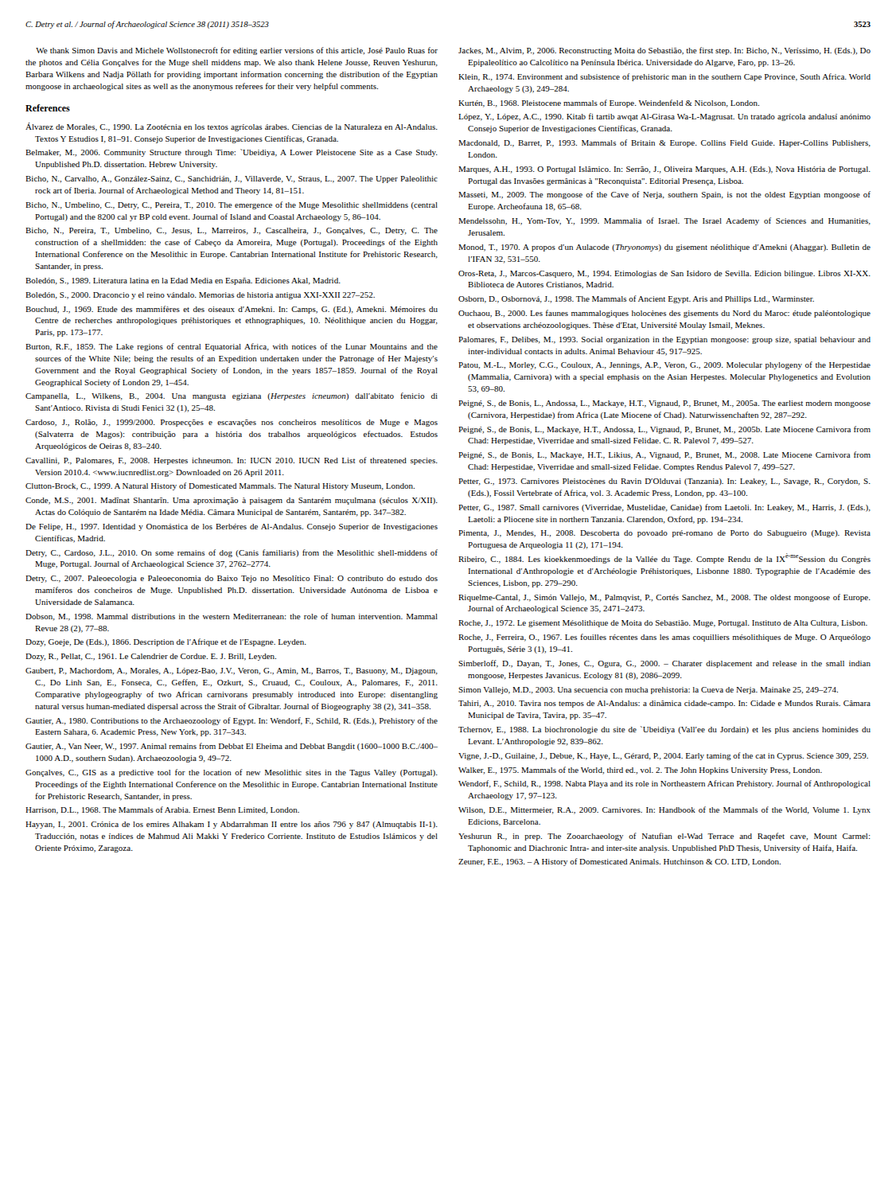C. Detry et al. / Journal of Archaeological Science 38 (2011) 3518–3523 3523
We thank Simon Davis and Michele Wollstonecroft for editing earlier versions of this article, José Paulo Ruas for the photos and Célia Gonçalves for the Muge shell middens map. We also thank Helene Jousse, Reuven Yeshurun, Barbara Wilkens and Nadja Pöllath for providing important information concerning the distribution of the Egyptian mongoose in archaeological sites as well as the anonymous referees for their very helpful comments.
References
Álvarez de Morales, C., 1990. La Zootécnia en los textos agrícolas árabes. Ciencias de la Naturaleza en Al-Andalus. Textos Y Estudios I, 81–91. Consejo Superior de Investigaciones Científicas, Granada.
Belmaker, M., 2006. Community Structure through Time: `Ubeidiya, A Lower Pleistocene Site as a Case Study. Unpublished Ph.D. dissertation. Hebrew University.
Bicho, N., Carvalho, A., González-Sainz, C., Sanchidrián, J., Villaverde, V., Straus, L., 2007. The Upper Paleolithic rock art of Iberia. Journal of Archaeological Method and Theory 14, 81–151.
Bicho, N., Umbelino, C., Detry, C., Pereira, T., 2010. The emergence of the Muge Mesolithic shellmiddens (central Portugal) and the 8200 cal yr BP cold event. Journal of Island and Coastal Archaeology 5, 86–104.
Bicho, N., Pereira, T., Umbelino, C., Jesus, L., Marreiros, J., Cascalheira, J., Gonçalves, C., Detry, C. The construction of a shellmidden: the case of Cabeço da Amoreira, Muge (Portugal). Proceedings of the Eighth International Conference on the Mesolithic in Europe. Cantabrian International Institute for Prehistoric Research, Santander, in press.
Boledón, S., 1989. Literatura latina en la Edad Media en España. Ediciones Akal, Madrid.
Boledón, S., 2000. Draconcio y el reino vándalo. Memorias de historia antigua XXI-XXII 227–252.
Bouchud, J., 1969. Etude des mammifères et des oiseaux d′Amekni. In: Camps, G. (Ed.), Amekni. Mémoires du Centre de recherches anthropologiques préhistoriques et ethnographiques, 10. Néolithique ancien du Hoggar, Paris, pp. 173–177.
Burton, R.F., 1859. The Lake regions of central Equatorial Africa, with notices of the Lunar Mountains and the sources of the White Nile; being the results of an Expedition undertaken under the Patronage of Her Majesty′s Government and the Royal Geographical Society of London, in the years 1857–1859. Journal of the Royal Geographical Society of London 29, 1–454.
Campanella, L., Wilkens, B., 2004. Una mangusta egiziana (Herpestes icneumon) dall′abitato fenicio di Sant′Antioco. Rivista di Studi Fenici 32 (1), 25–48.
Cardoso, J., Rolão, J., 1999/2000. Prospecções e escavações nos concheiros mesolíticos de Muge e Magos (Salvaterra de Magos): contribuição para a história dos trabalhos arqueológicos efectuados. Estudos Arqueológicos de Oeiras 8, 83–240.
Cavallini, P., Palomares, F., 2008. Herpestes ichneumon. In: IUCN 2010. IUCN Red List of threatened species. Version 2010.4. <www.iucnredlist.org> Downloaded on 26 April 2011.
Clutton-Brock, C., 1999. A Natural History of Domesticated Mammals. The Natural History Museum, London.
Conde, M.S., 2001. Madînat Shantarîn. Uma aproximação à paisagem da Santarém muçulmana (séculos X/XII). Actas do Colóquio de Santarém na Idade Média. Câmara Municipal de Santarém, Santarém, pp. 347–382.
De Felipe, H., 1997. Identidad y Onomástica de los Berbéres de Al-Andalus. Consejo Superior de Investigaciones Científicas, Madrid.
Detry, C., Cardoso, J.L., 2010. On some remains of dog (Canis familiaris) from the Mesolithic shell-middens of Muge, Portugal. Journal of Archaeological Science 37, 2762–2774.
Detry, C., 2007. Paleoecologia e Paleoeconomia do Baixo Tejo no Mesolítico Final: O contributo do estudo dos mamíferos dos concheiros de Muge. Unpublished Ph.D. dissertation. Universidade Autónoma de Lisboa e Universidade de Salamanca.
Dobson, M., 1998. Mammal distributions in the western Mediterranean: the role of human intervention. Mammal Revue 28 (2), 77–88.
Dozy, Goeje, De (Eds.), 1866. Description de l′Afrique et de l′Espagne. Leyden.
Dozy, R., Pellat, C., 1961. Le Calendrier de Cordue. E. J. Brill, Leyden.
Gaubert, P., Machordom, A., Morales, A., López-Bao, J.V., Veron, G., Amin, M., Barros, T., Basuony, M., Djagoun, C., Do Linh San, E., Fonseca, C., Geffen, E., Ozkurt, S., Cruaud, C., Couloux, A., Palomares, F., 2011. Comparative phylogeography of two African carnivorans presumably introduced into Europe: disentangling natural versus human-mediated dispersal across the Strait of Gibraltar. Journal of Biogeography 38 (2), 341–358.
Gautier, A., 1980. Contributions to the Archaeozoology of Egypt. In: Wendorf, F., Schild, R. (Eds.), Prehistory of the Eastern Sahara, 6. Academic Press, New York, pp. 317–343.
Gautier, A., Van Neer, W., 1997. Animal remains from Debbat El Eheima and Debbat Bangdit (1600–1000 B.C./400–1000 A.D., southern Sudan). Archaeozoologia 9, 49–72.
Gonçalves, C., GIS as a predictive tool for the location of new Mesolithic sites in the Tagus Valley (Portugal). Proceedings of the Eighth International Conference on the Mesolithic in Europe. Cantabrian International Institute for Prehistoric Research, Santander, in press.
Harrison, D.L., 1968. The Mammals of Arabia. Ernest Benn Limited, London.
Hayyan, I., 2001. Crónica de los emires Alhakam I y Abdarrahman II entre los años 796 y 847 (Almuqtabis II-1). Traducción, notas e índices de Mahmud Ali Makki Y Frederico Corriente. Instituto de Estudios Islámicos y del Oriente Próximo, Zaragoza.
Jackes, M., Alvim, P., 2006. Reconstructing Moita do Sebastião, the first step. In: Bicho, N., Veríssimo, H. (Eds.), Do Epipaleolítico ao Calcolítico na Península Ibérica. Universidade do Algarve, Faro, pp. 13–26.
Klein, R., 1974. Environment and subsistence of prehistoric man in the southern Cape Province, South Africa. World Archaeology 5 (3), 249–284.
Kurtén, B., 1968. Pleistocene mammals of Europe. Weindenfeld & Nicolson, London.
López, Y., López, A.C., 1990. Kitab fi tartib awqat Al-Girasa Wa-L-Magrusat. Un tratado agrícola andalusí anónimo Consejo Superior de Investigaciones Científicas, Granada.
Macdonald, D., Barret, P., 1993. Mammals of Britain & Europe. Collins Field Guide. Haper-Collins Publishers, London.
Marques, A.H., 1993. O Portugal Islâmico. In: Serrão, J., Oliveira Marques, A.H. (Eds.), Nova História de Portugal. Portugal das Invasões germânicas à "Reconquista". Editorial Presença, Lisboa.
Masseti, M., 2009. The mongoose of the Cave of Nerja, southern Spain, is not the oldest Egyptian mongoose of Europe. Archeofauna 18, 65–68.
Mendelssohn, H., Yom-Tov, Y., 1999. Mammalia of Israel. The Israel Academy of Sciences and Humanities, Jerusalem.
Monod, T., 1970. A propos d′un Aulacode (Thryonomys) du gisement néolithique d′Amekni (Ahaggar). Bulletin de l′IFAN 32, 531–550.
Oros-Reta, J., Marcos-Casquero, M., 1994. Etimologias de San Isidoro de Sevilla. Edicion bilingue. Libros XI-XX. Biblioteca de Autores Cristianos, Madrid.
Osborn, D., Osbornová, J., 1998. The Mammals of Ancient Egypt. Aris and Phillips Ltd., Warminster.
Ouchaou, B., 2000. Les faunes mammalogiques holocènes des gisements du Nord du Maroc: étude paléontologique et observations archéozoologiques. Thèse d′Etat, Université Moulay Ismail, Meknes.
Palomares, F., Delibes, M., 1993. Social organization in the Egyptian mongoose: group size, spatial behaviour and inter-individual contacts in adults. Animal Behaviour 45, 917–925.
Patou, M.-L., Morley, C.G., Couloux, A., Jennings, A.P., Veron, G., 2009. Molecular phylogeny of the Herpestidae (Mammalia, Carnivora) with a special emphasis on the Asian Herpestes. Molecular Phylogenetics and Evolution 53, 69–80.
Peigné, S., de Bonis, L., Andossa, L., Mackaye, H.T., Vignaud, P., Brunet, M., 2005a. The earliest modern mongoose (Carnivora, Herpestidae) from Africa (Late Miocene of Chad). Naturwissenchaften 92, 287–292.
Peigné, S., de Bonis, L., Mackaye, H.T., Andossa, L., Vignaud, P., Brunet, M., 2005b. Late Miocene Carnivora from Chad: Herpestidae, Viverridae and small-sized Felidae. C. R. Palevol 7, 499–527.
Peigné, S., de Bonis, L., Mackaye, H.T., Likius, A., Vignaud, P., Brunet, M., 2008. Late Miocene Carnivora from Chad: Herpestidae, Viverridae and small-sized Felidae. Comptes Rendus Palevol 7, 499–527.
Petter, G., 1973. Carnivores Pleistocènes du Ravin D′Olduvai (Tanzania). In: Leakey, L., Savage, R., Corydon, S. (Eds.), Fossil Vertebrate of Africa, vol. 3. Academic Press, London, pp. 43–100.
Petter, G., 1987. Small carnivores (Viverridae, Mustelidae, Canidae) from Laetoli. In: Leakey, M., Harris, J. (Eds.), Laetoli: a Pliocene site in northern Tanzania. Clarendon, Oxford, pp. 194–234.
Pimenta, J., Mendes, H., 2008. Descoberta do povoado pré-romano de Porto do Sabugueiro (Muge). Revista Portuguesa de Arqueologia 11 (2), 171–194.
Ribeiro, C., 1884. Les kioekkenmoedings de la Vallée du Tage. Compte Rendu de la IXè-meSession du Congrès International d′Anthropologie et d′Archéologie Préhistoriques, Lisbonne 1880. Typographie de l′Académie des Sciences, Lisbon, pp. 279–290.
Riquelme-Cantal, J., Simón Vallejo, M., Palmqvist, P., Cortés Sanchez, M., 2008. The oldest mongoose of Europe. Journal of Archaeological Science 35, 2471–2473.
Roche, J., 1972. Le gisement Mésolithique de Moita do Sebastião. Muge, Portugal. Instituto de Alta Cultura, Lisbon.
Roche, J., Ferreira, O., 1967. Les fouilles récentes dans les amas coquilliers mésolithiques de Muge. O Arqueólogo Português, Série 3 (1), 19–41.
Simberloff, D., Dayan, T., Jones, C., Ogura, G., 2000. – Charater displacement and release in the small indian mongoose, Herpestes Javanicus. Ecology 81 (8), 2086–2099.
Simon Vallejo, M.D., 2003. Una secuencia con mucha prehistoria: la Cueva de Nerja. Mainake 25, 249–274.
Tahiri, A., 2010. Tavira nos tempos de Al-Andalus: a dinâmica cidade-campo. In: Cidade e Mundos Rurais. Câmara Municipal de Tavira, Tavira, pp. 35–47.
Tchernov, E., 1988. La biochronologie du site de `Ubeidiya (Vall′ee du Jordain) et les plus anciens hominides du Levant. L′Anthropologie 92, 839–862.
Vigne, J.-D., Guilaine, J., Debue, K., Haye, L., Gérard, P., 2004. Early taming of the cat in Cyprus. Science 309, 259.
Walker, E., 1975. Mammals of the World, third ed., vol. 2. The John Hopkins University Press, London.
Wendorf, F., Schild, R., 1998. Nabta Playa and its role in Northeastern African Prehistory. Journal of Anthropological Archaeology 17, 97–123.
Wilson, D.E., Mittermeier, R.A., 2009. Carnivores. In: Handbook of the Mammals of the World, Volume 1. Lynx Edicions, Barcelona.
Yeshurun R., in prep. The Zooarchaeology of Natufian el-Wad Terrace and Raqefet cave, Mount Carmel: Taphonomic and Diachronic Intra- and inter-site analysis. Unpublished PhD Thesis, University of Haifa, Haifa.
Zeuner, F.E., 1963. – A History of Domesticated Animals. Hutchinson & CO. LTD, London.